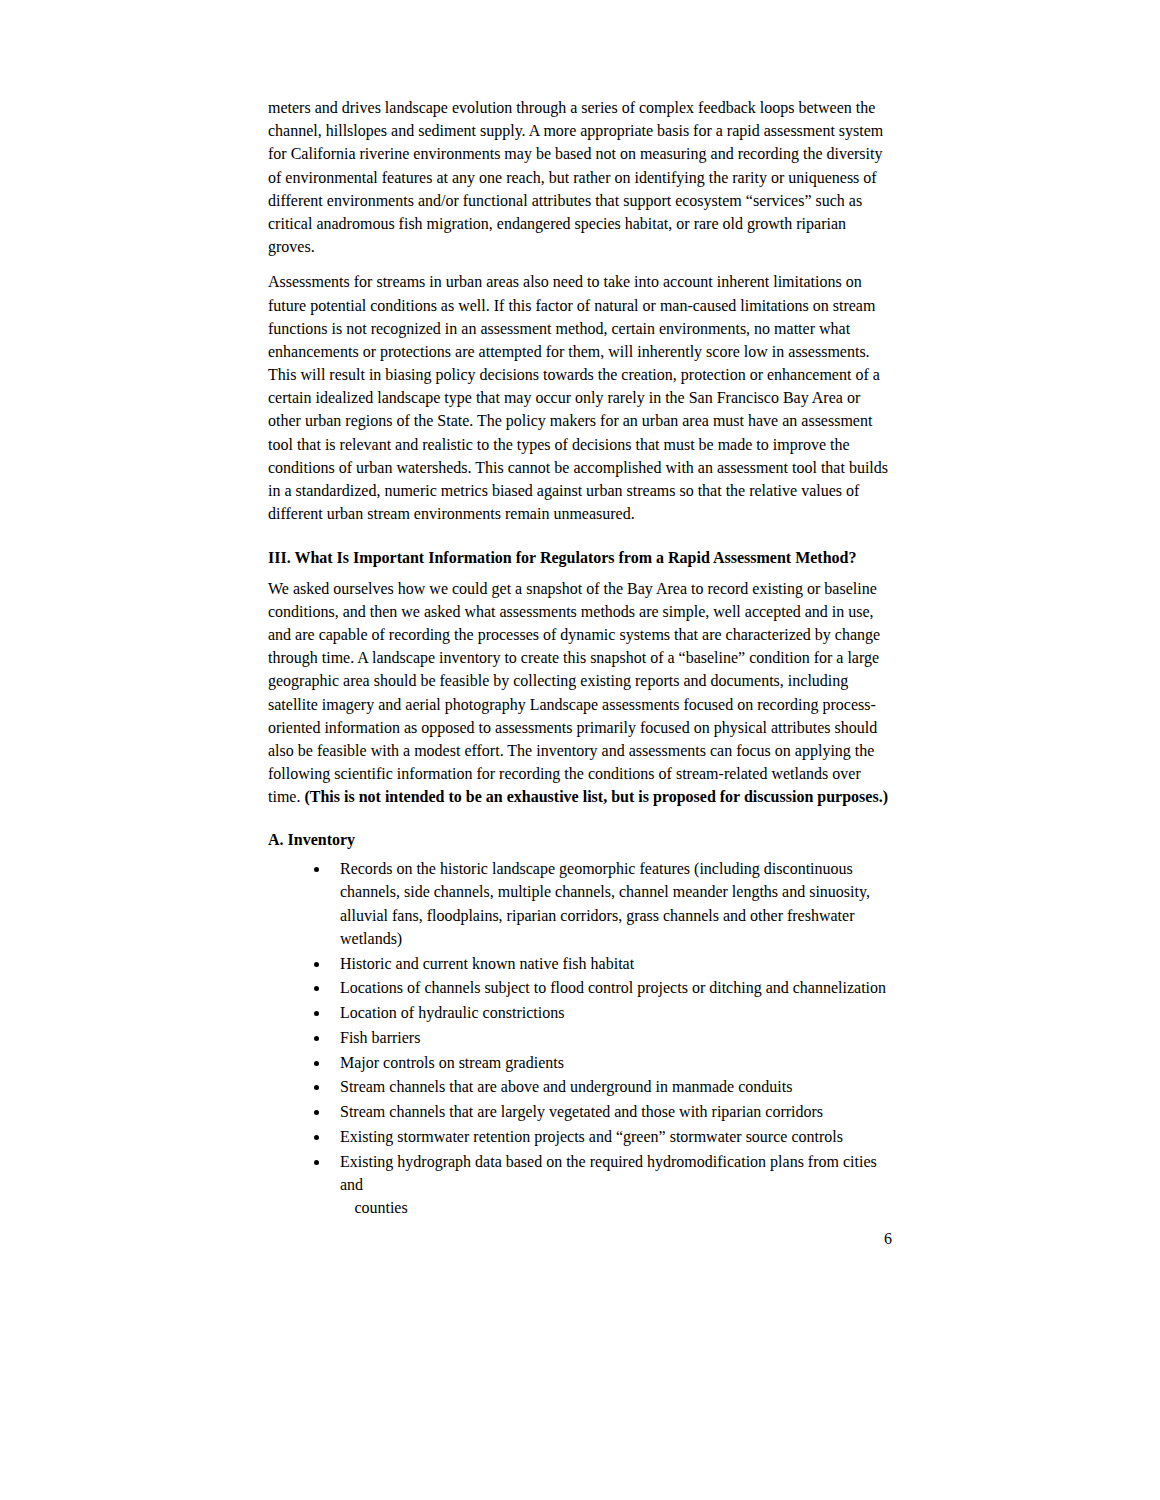meters and drives landscape evolution through a series of complex feedback loops between the channel, hillslopes and sediment supply. A more appropriate basis for a rapid assessment system for California riverine environments may be based not on measuring and recording the diversity of environmental features at any one reach, but rather on identifying the rarity or uniqueness of different environments and/or functional attributes that support ecosystem “services” such as critical anadromous fish migration, endangered species habitat, or rare old growth riparian groves.
Assessments for streams in urban areas also need to take into account inherent limitations on future potential conditions as well. If this factor of natural or man-caused limitations on stream functions is not recognized in an assessment method, certain environments, no matter what enhancements or protections are attempted for them, will inherently score low in assessments. This will result in biasing policy decisions towards the creation, protection or enhancement of a certain idealized landscape type that may occur only rarely in the San Francisco Bay Area or other urban regions of the State. The policy makers for an urban area must have an assessment tool that is relevant and realistic to the types of decisions that must be made to improve the conditions of urban watersheds. This cannot be accomplished with an assessment tool that builds in a standardized, numeric metrics biased against urban streams so that the relative values of different urban stream environments remain unmeasured.
III. What Is Important Information for Regulators from a Rapid Assessment Method?
We asked ourselves how we could get a snapshot of the Bay Area to record existing or baseline conditions, and then we asked what assessments methods are simple, well accepted and in use, and are capable of recording the processes of dynamic systems that are characterized by change through time. A landscape inventory to create this snapshot of a “baseline” condition for a large geographic area should be feasible by collecting existing reports and documents, including satellite imagery and aerial photography Landscape assessments focused on recording process-oriented information as opposed to assessments primarily focused on physical attributes should also be feasible with a modest effort. The inventory and assessments can focus on applying the following scientific information for recording the conditions of stream-related wetlands over time. (This is not intended to be an exhaustive list, but is proposed for discussion purposes.)
A. Inventory
Records on the historic landscape geomorphic features (including discontinuous channels, side channels, multiple channels, channel meander lengths and sinuosity, alluvial fans, floodplains, riparian corridors, grass channels and other freshwater wetlands)
Historic and current known native fish habitat
Locations of channels subject to flood control projects or ditching and channelization
Location of hydraulic constrictions
Fish barriers
Major controls on stream gradients
Stream channels that are above and underground in manmade conduits
Stream channels that are largely vegetated and those with riparian corridors
Existing stormwater retention projects and “green” stormwater source controls
Existing hydrograph data based on the required hydromodification plans from cities andcounties
6